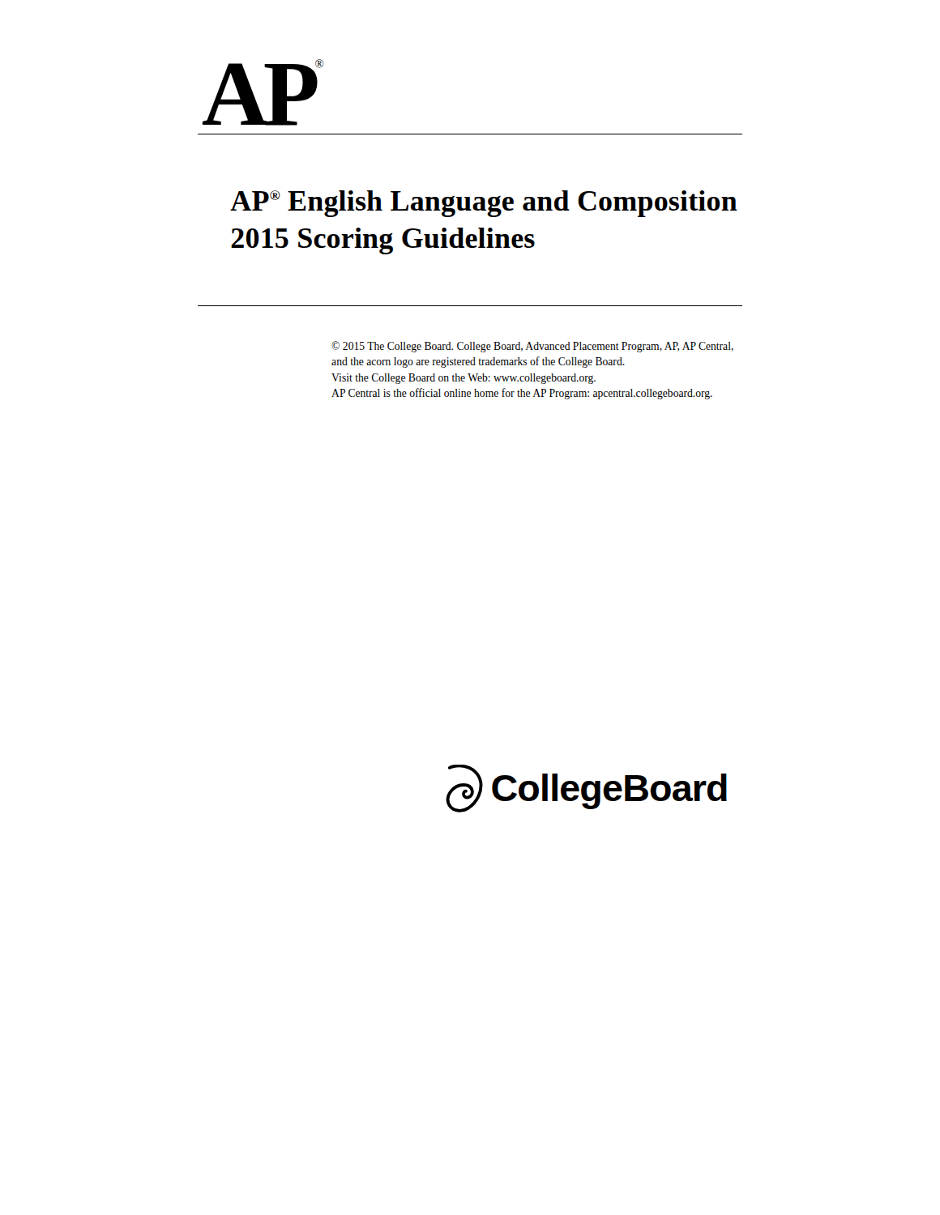AP®
AP® English Language and Composition
2015 Scoring Guidelines
© 2015 The College Board. College Board, Advanced Placement Program, AP, AP Central, and the acorn logo are registered trademarks of the College Board.
Visit the College Board on the Web: www.collegeboard.org.
AP Central is the official online home for the AP Program: apcentral.collegeboard.org.
CollegeBoard